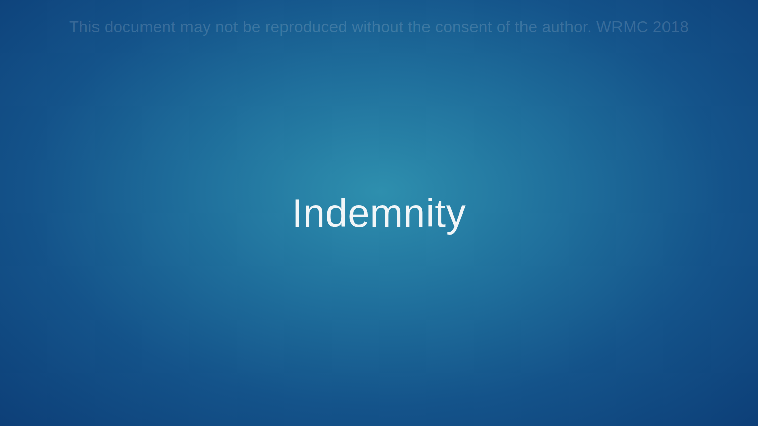This document may not be reproduced without the consent of the author. WRMC 2018
Indemnity